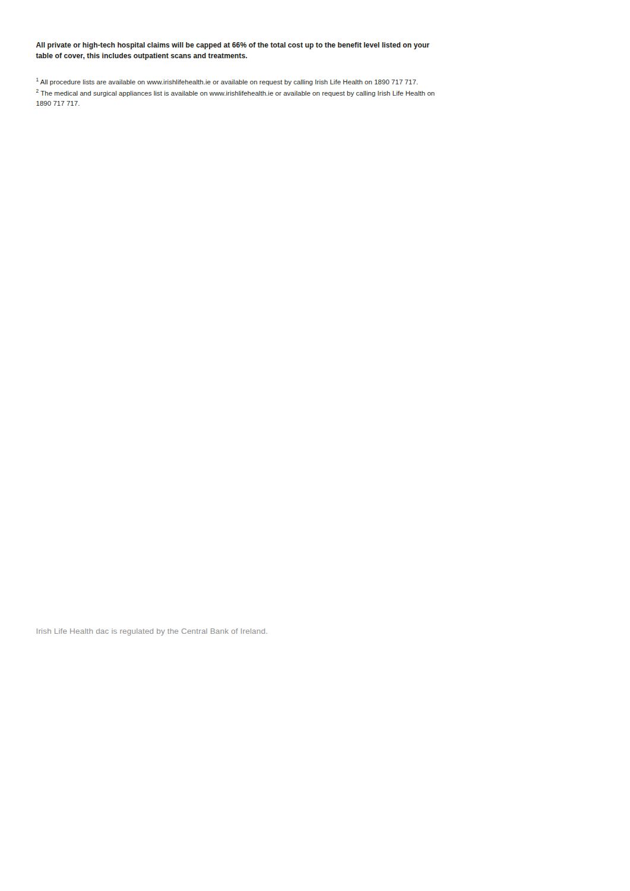All private or high-tech hospital claims will be capped at 66% of the total cost up to the benefit level listed on your table of cover, this includes outpatient scans and treatments.
1 All procedure lists are available on www.irishlifehealth.ie or available on request by calling Irish Life Health on 1890 717 717.
2 The medical and surgical appliances list is available on www.irishlifehealth.ie or available on request by calling Irish Life Health on 1890 717 717.
Irish Life Health dac is regulated by the Central Bank of Ireland.